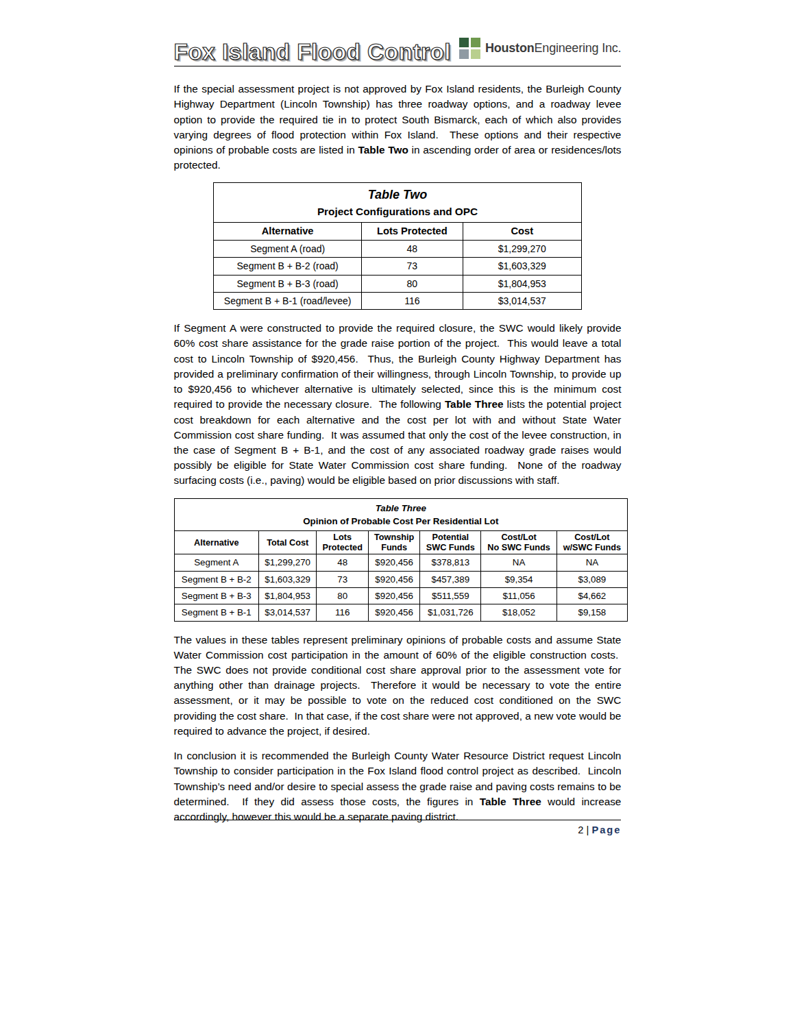Fox Island Flood Control
Houston Engineering Inc.
If the special assessment project is not approved by Fox Island residents, the Burleigh County Highway Department (Lincoln Township) has three roadway options, and a roadway levee option to provide the required tie in to protect South Bismarck, each of which also provides varying degrees of flood protection within Fox Island. These options and their respective opinions of probable costs are listed in Table Two in ascending order of area or residences/lots protected.
| Table Two |
| Project Configurations and OPC |
| Alternative | Lots Protected | Cost |
| Segment A (road) | 48 | $1,299,270 |
| Segment B + B-2 (road) | 73 | $1,603,329 |
| Segment B + B-3 (road) | 80 | $1,804,953 |
| Segment B + B-1 (road/levee) | 116 | $3,014,537 |
If Segment A were constructed to provide the required closure, the SWC would likely provide 60% cost share assistance for the grade raise portion of the project. This would leave a total cost to Lincoln Township of $920,456. Thus, the Burleigh County Highway Department has provided a preliminary confirmation of their willingness, through Lincoln Township, to provide up to $920,456 to whichever alternative is ultimately selected, since this is the minimum cost required to provide the necessary closure. The following Table Three lists the potential project cost breakdown for each alternative and the cost per lot with and without State Water Commission cost share funding. It was assumed that only the cost of the levee construction, in the case of Segment B + B-1, and the cost of any associated roadway grade raises would possibly be eligible for State Water Commission cost share funding. None of the roadway surfacing costs (i.e., paving) would be eligible based on prior discussions with staff.
| Table Three |
| Opinion of Probable Cost Per Residential Lot |
| Alternative | Total Cost | Lots Protected | Township Funds | Potential SWC Funds | Cost/Lot No SWC Funds | Cost/Lot w/SWC Funds |
| Segment A | $1,299,270 | 48 | $920,456 | $378,813 | NA | NA |
| Segment B + B-2 | $1,603,329 | 73 | $920,456 | $457,389 | $9,354 | $3,089 |
| Segment B + B-3 | $1,804,953 | 80 | $920,456 | $511,559 | $11,056 | $4,662 |
| Segment B + B-1 | $3,014,537 | 116 | $920,456 | $1,031,726 | $18,052 | $9,158 |
The values in these tables represent preliminary opinions of probable costs and assume State Water Commission cost participation in the amount of 60% of the eligible construction costs. The SWC does not provide conditional cost share approval prior to the assessment vote for anything other than drainage projects. Therefore it would be necessary to vote the entire assessment, or it may be possible to vote on the reduced cost conditioned on the SWC providing the cost share. In that case, if the cost share were not approved, a new vote would be required to advance the project, if desired.
In conclusion it is recommended the Burleigh County Water Resource District request Lincoln Township to consider participation in the Fox Island flood control project as described. Lincoln Township’s need and/or desire to special assess the grade raise and paving costs remains to be determined. If they did assess those costs, the figures in Table Three would increase accordingly, however this would be a separate paving district.
2 | Page